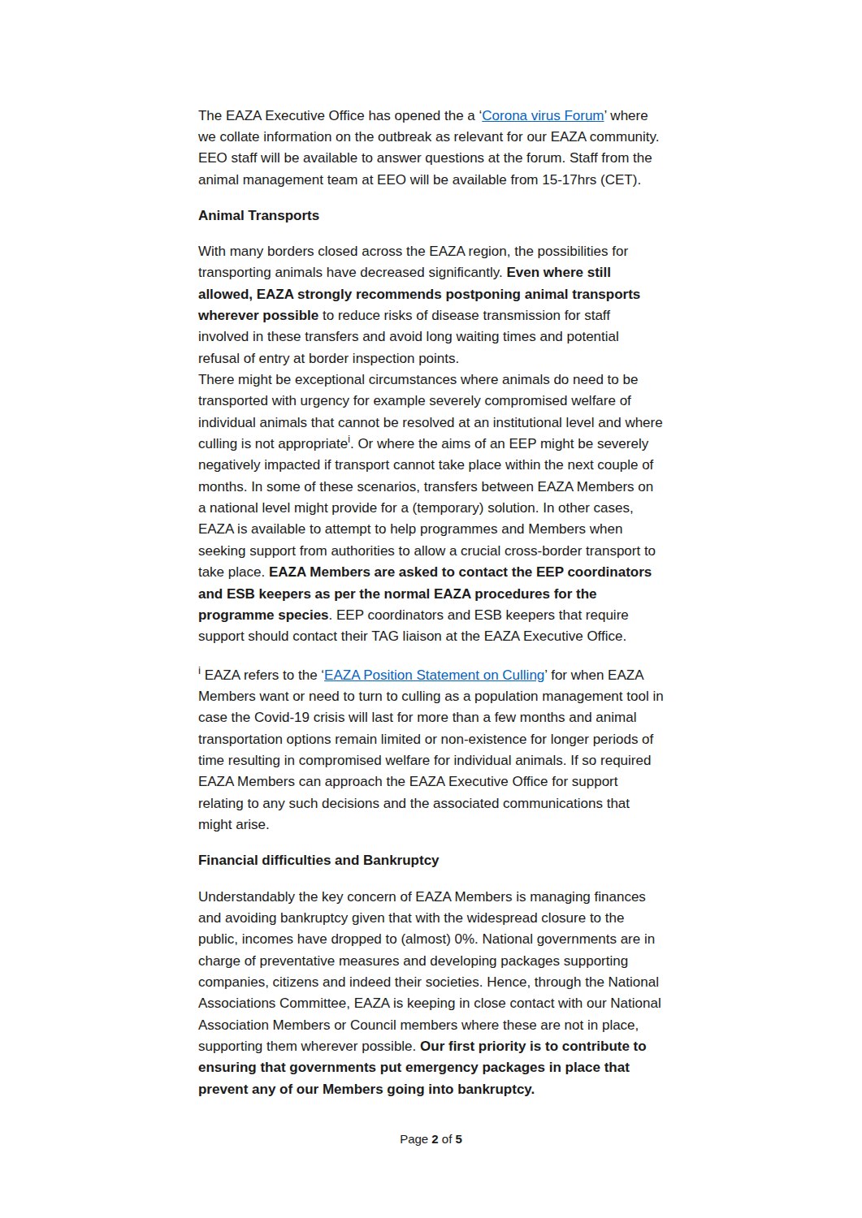The EAZA Executive Office has opened the a ‘Corona virus Forum’ where we collate information on the outbreak as relevant for our EAZA community. EEO staff will be available to answer questions at the forum. Staff from the animal management team at EEO will be available from 15-17hrs (CET).
Animal Transports
With many borders closed across the EAZA region, the possibilities for transporting animals have decreased significantly. Even where still allowed, EAZA strongly recommends postponing animal transports wherever possible to reduce risks of disease transmission for staff involved in these transfers and avoid long waiting times and potential refusal of entry at border inspection points.
There might be exceptional circumstances where animals do need to be transported with urgency for example severely compromised welfare of individual animals that cannot be resolved at an institutional level and where culling is not appropriatei. Or where the aims of an EEP might be severely negatively impacted if transport cannot take place within the next couple of months. In some of these scenarios, transfers between EAZA Members on a national level might provide for a (temporary) solution. In other cases, EAZA is available to attempt to help programmes and Members when seeking support from authorities to allow a crucial cross-border transport to take place. EAZA Members are asked to contact the EEP coordinators and ESB keepers as per the normal EAZA procedures for the programme species. EEP coordinators and ESB keepers that require support should contact their TAG liaison at the EAZA Executive Office.
i EAZA refers to the ‘EAZA Position Statement on Culling’ for when EAZA Members want or need to turn to culling as a population management tool in case the Covid-19 crisis will last for more than a few months and animal transportation options remain limited or non-existence for longer periods of time resulting in compromised welfare for individual animals. If so required EAZA Members can approach the EAZA Executive Office for support relating to any such decisions and the associated communications that might arise.
Financial difficulties and Bankruptcy
Understandably the key concern of EAZA Members is managing finances and avoiding bankruptcy given that with the widespread closure to the public, incomes have dropped to (almost) 0%. National governments are in charge of preventative measures and developing packages supporting companies, citizens and indeed their societies. Hence, through the National Associations Committee, EAZA is keeping in close contact with our National Association Members or Council members where these are not in place, supporting them wherever possible. Our first priority is to contribute to ensuring that governments put emergency packages in place that prevent any of our Members going into bankruptcy.
Page 2 of 5